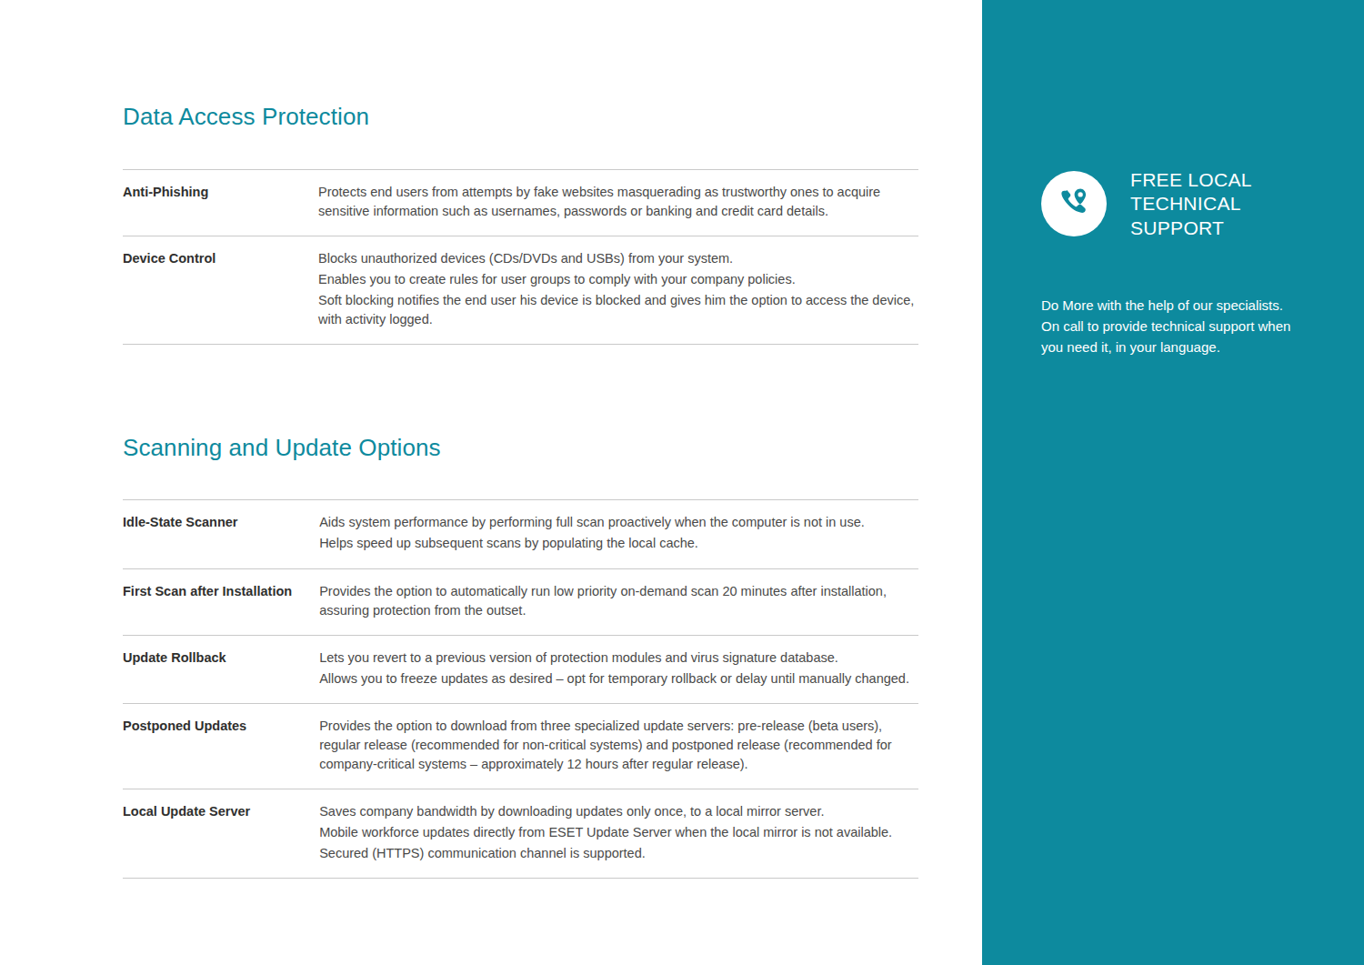Data Access Protection
| Anti-Phishing | Protects end users from attempts by fake websites masquerading as trustworthy ones to acquire sensitive information such as usernames, passwords or banking and credit card details. |
| Device Control | Blocks unauthorized devices (CDs/DVDs and USBs) from your system. Enables you to create rules for user groups to comply with your company policies. Soft blocking notifies the end user his device is blocked and gives him the option to access the device, with activity logged. |
Scanning and Update Options
| Idle-State Scanner | Aids system performance by performing full scan proactively when the computer is not in use. Helps speed up subsequent scans by populating the local cache. |
| First Scan after Installation | Provides the option to automatically run low priority on-demand scan 20 minutes after installation, assuring protection from the outset. |
| Update Rollback | Lets you revert to a previous version of protection modules and virus signature database. Allows you to freeze updates as desired – opt for temporary rollback or delay until manually changed. |
| Postponed Updates | Provides the option to download from three specialized update servers: pre-release (beta users), regular release (recommended for non-critical systems) and postponed release (recommended for company-critical systems – approximately 12 hours after regular release). |
| Local Update Server | Saves company bandwidth by downloading updates only once, to a local mirror server. Mobile workforce updates directly from ESET Update Server when the local mirror is not available. Secured (HTTPS) communication channel is supported. |
Free local
technical
support
Do More with the help of our specialists. On call to provide technical support when you need it, in your language.